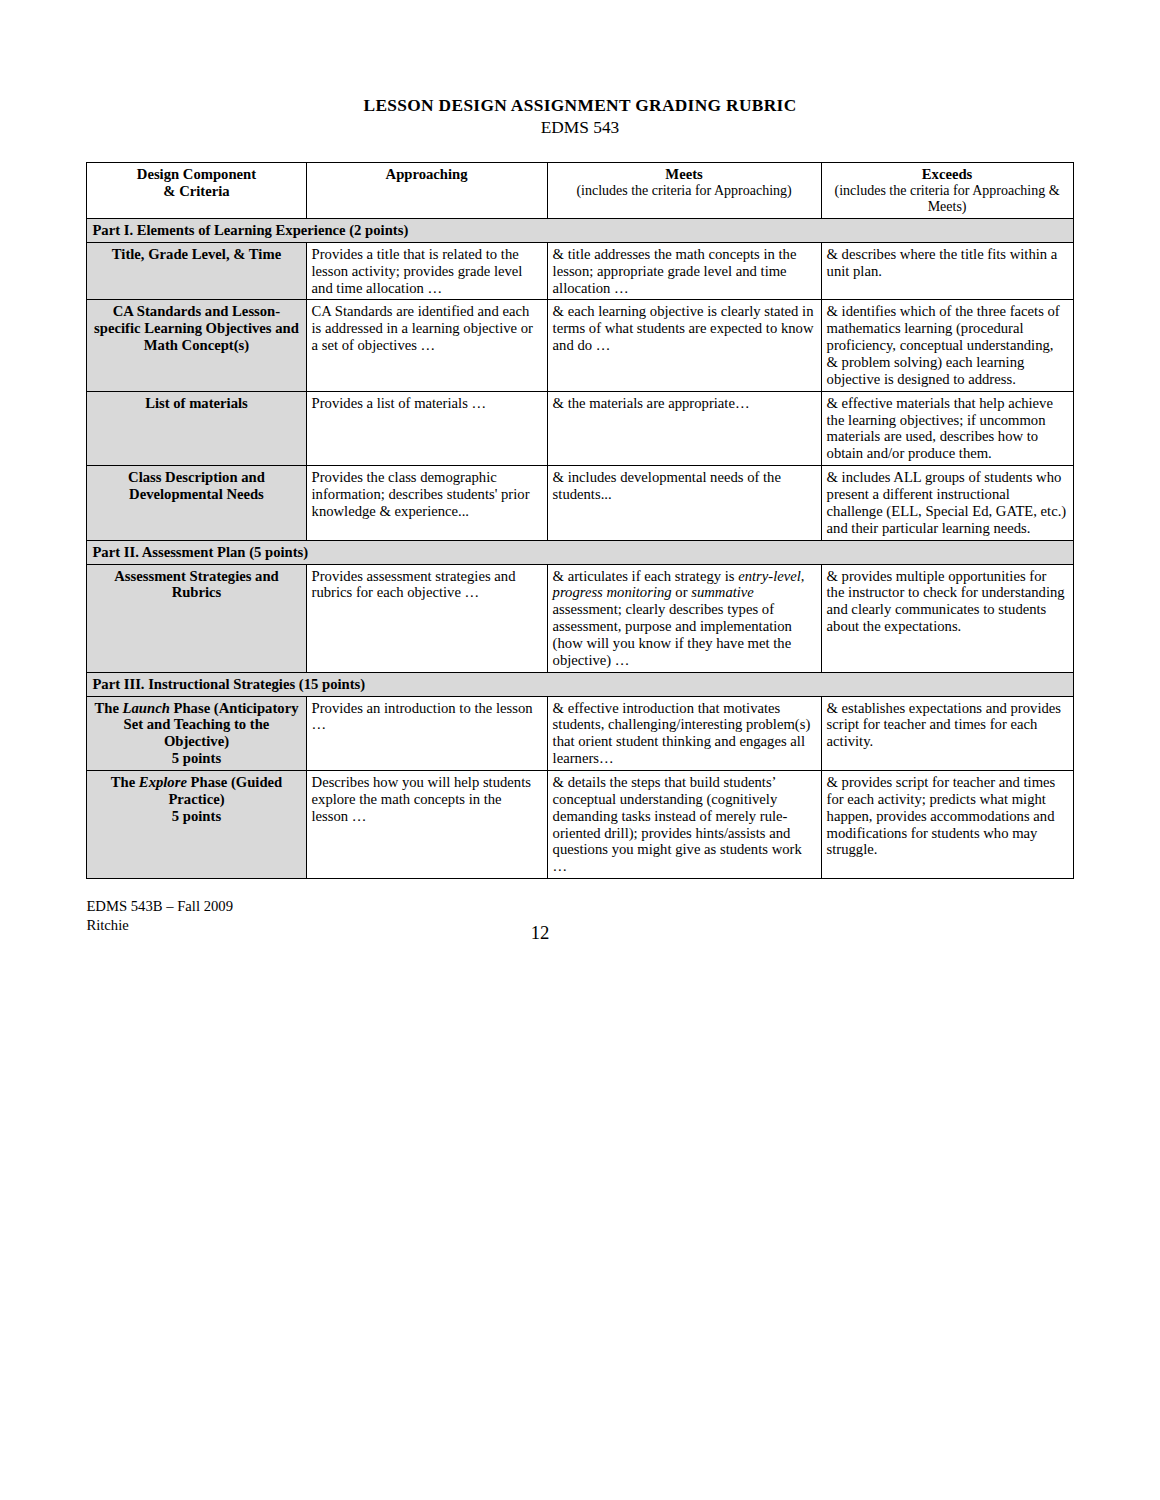LESSON DESIGN ASSIGNMENT GRADING RUBRIC
EDMS 543
| Design Component & Criteria | Approaching | Meets (includes the criteria for Approaching) | Exceeds (includes the criteria for Approaching & Meets) |
| --- | --- | --- | --- |
| Part I. Elements of Learning Experience (2 points) |
| Title, Grade Level, & Time | Provides a title that is related to the lesson activity; provides grade level and time allocation … | & title addresses the math concepts in the lesson; appropriate grade level and time allocation … | & describes where the title fits within a unit plan. |
| CA Standards and Lesson-specific Learning Objectives and Math Concept(s) | CA Standards are identified and each is addressed in a learning objective or a set of objectives … | & each learning objective is clearly stated in terms of what students are expected to know and do … | & identifies which of the three facets of mathematics learning (procedural proficiency, conceptual understanding, & problem solving) each learning objective is designed to address. |
| List of materials | Provides a list of materials … | & the materials are appropriate… | & effective materials that help achieve the learning objectives; if uncommon materials are used, describes how to obtain and/or produce them. |
| Class Description and Developmental Needs | Provides the class demographic information; describes students' prior knowledge & experience... | & includes developmental needs of the students... | & includes ALL groups of students who present a different instructional challenge (ELL, Special Ed, GATE, etc.) and their particular learning needs. |
| Part II. Assessment Plan (5 points) |
| Assessment Strategies and Rubrics | Provides assessment strategies and rubrics for each objective … | & articulates if each strategy is entry-level, progress monitoring or summative assessment; clearly describes types of assessment, purpose and implementation (how will you know if they have met the objective) … | & provides multiple opportunities for the instructor to check for understanding and clearly communicates to students about the expectations. |
| Part III. Instructional Strategies (15 points) |
| The Launch Phase (Anticipatory Set and Teaching to the Objective) 5 points | Provides an introduction to the lesson … | & effective introduction that motivates students, challenging/interesting problem(s) that orient student thinking and engages all learners… | & establishes expectations and provides script for teacher and times for each activity. |
| The Explore Phase (Guided Practice) 5 points | Describes how you will help students explore the math concepts in the lesson … | & details the steps that build students’ conceptual understanding (cognitively demanding tasks instead of merely rule-oriented drill); provides hints/assists and questions you might give as students work … | & provides script for teacher and times for each activity; predicts what might happen, provides accommodations and modifications for students who may struggle. |
EDMS 543B – Fall 2009
Ritchie
12